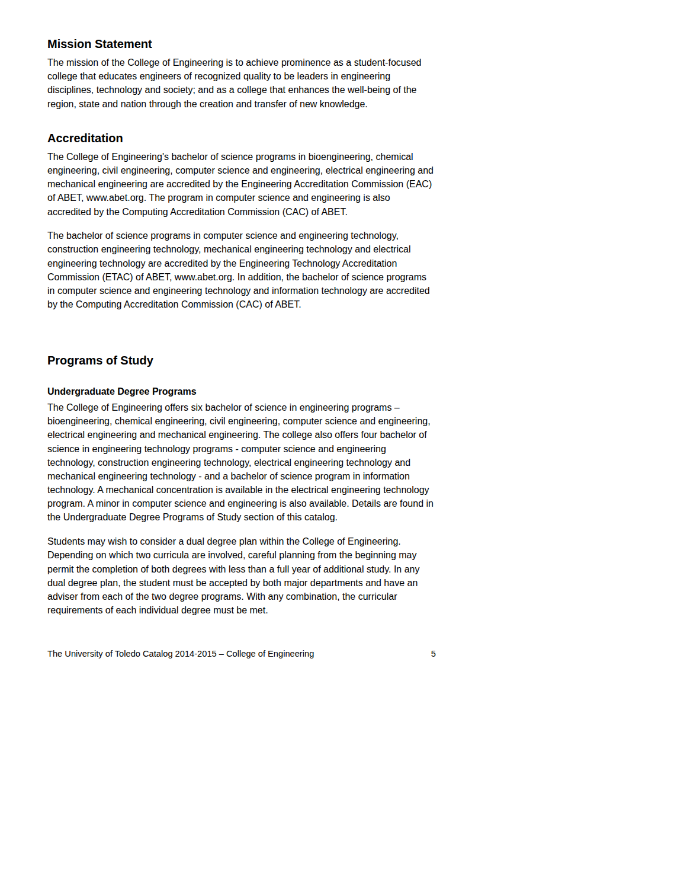Mission Statement
The mission of the College of Engineering is to achieve prominence as a student-focused college that educates engineers of recognized quality to be leaders in engineering disciplines, technology and society; and as a college that enhances the well-being of the region, state and nation through the creation and transfer of new knowledge.
Accreditation
The College of Engineering's bachelor of science programs in bioengineering, chemical engineering, civil engineering, computer science and engineering, electrical engineering and mechanical engineering are accredited by the Engineering Accreditation Commission (EAC) of ABET, www.abet.org. The program in computer science and engineering is also accredited by the Computing Accreditation Commission (CAC) of ABET.
The bachelor of science programs in computer science and engineering technology, construction engineering technology, mechanical engineering technology and electrical engineering technology are accredited by the Engineering Technology Accreditation Commission (ETAC) of ABET, www.abet.org. In addition, the bachelor of science programs in computer science and engineering technology and information technology are accredited by the Computing Accreditation Commission (CAC) of ABET.
Programs of Study
Undergraduate Degree Programs
The College of Engineering offers six bachelor of science in engineering programs – bioengineering, chemical engineering, civil engineering, computer science and engineering, electrical engineering and mechanical engineering. The college also offers four bachelor of science in engineering technology programs - computer science and engineering technology, construction engineering technology, electrical engineering technology and mechanical engineering technology - and a bachelor of science program in information technology. A mechanical concentration is available in the electrical engineering technology program. A minor in computer science and engineering is also available. Details are found in the Undergraduate Degree Programs of Study section of this catalog.
Students may wish to consider a dual degree plan within the College of Engineering. Depending on which two curricula are involved, careful planning from the beginning may permit the completion of both degrees with less than a full year of additional study. In any dual degree plan, the student must be accepted by both major departments and have an adviser from each of the two degree programs. With any combination, the curricular requirements of each individual degree must be met.
The University of Toledo Catalog 2014-2015 – College of Engineering 5